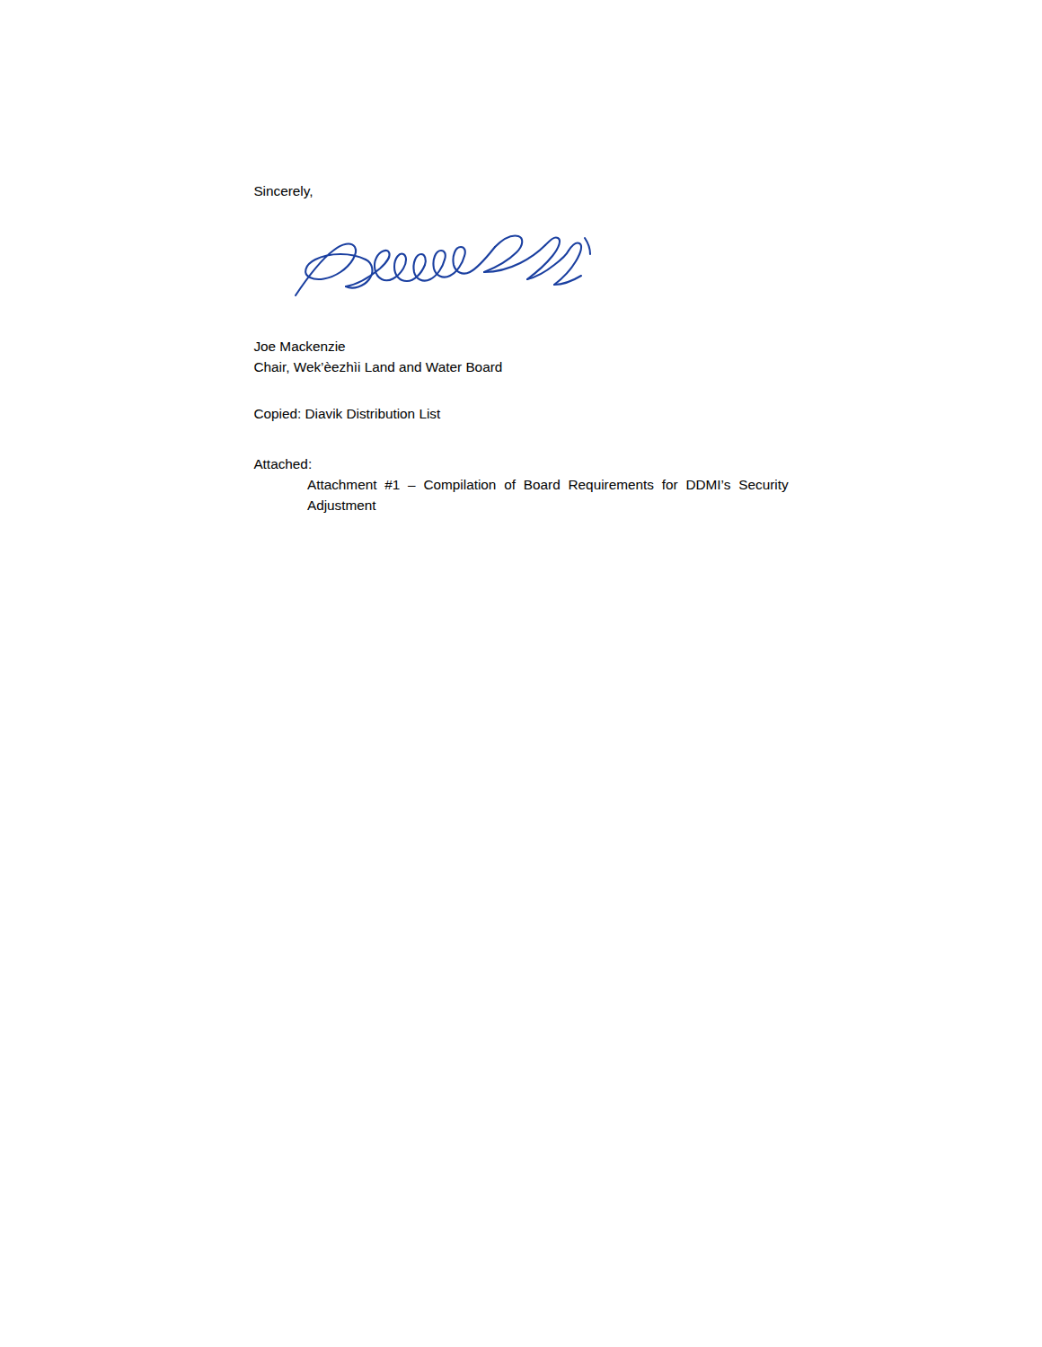Sincerely,
Joe Mackenzie
Chair, Wek’èezhìi Land and Water Board
Copied: Diavik Distribution List
Attached:
Attachment #1 – Compilation of Board Requirements for DDMI’s Security Adjustment